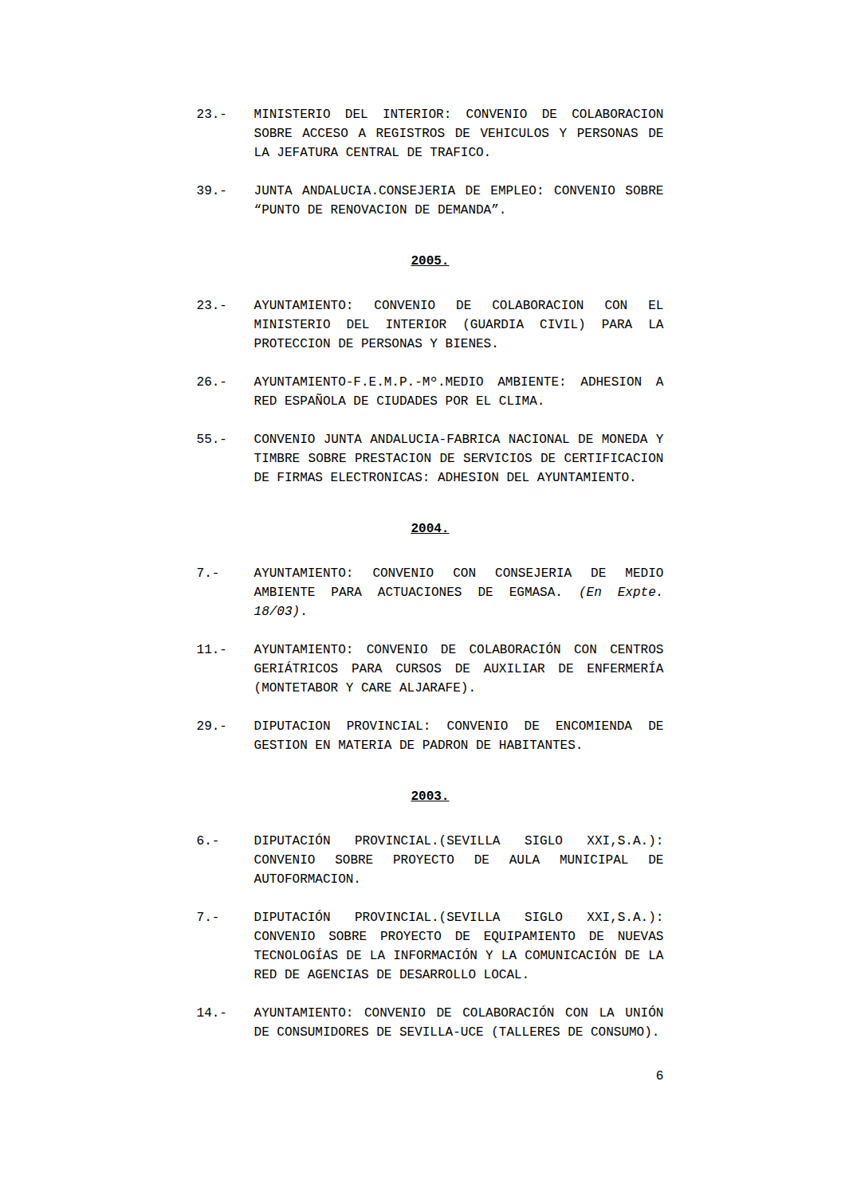23.-
MINISTERIO DEL INTERIOR: CONVENIO DE COLABORACION SOBRE ACCESO A REGISTROS DE VEHICULOS Y PERSONAS DE LA JEFATURA CENTRAL DE TRAFICO.
39.-
JUNTA ANDALUCIA.CONSEJERIA DE EMPLEO: CONVENIO SOBRE “PUNTO DE RENOVACION DE DEMANDA”.
2005.
23.-
AYUNTAMIENTO: CONVENIO DE COLABORACION CON EL MINISTERIO DEL INTERIOR (GUARDIA CIVIL) PARA LA PROTECCION DE PERSONAS Y BIENES.
26.-
AYUNTAMIENTO-F.E.M.P.-Mº.MEDIO AMBIENTE: ADHESION A RED ESPAÑOLA DE CIUDADES POR EL CLIMA.
55.-
CONVENIO JUNTA ANDALUCIA-FABRICA NACIONAL DE MONEDA Y TIMBRE SOBRE PRESTACION DE SERVICIOS DE CERTIFICACION DE FIRMAS ELECTRONICAS: ADHESION DEL AYUNTAMIENTO.
2004.
7.-
AYUNTAMIENTO: CONVENIO CON CONSEJERIA DE MEDIO AMBIENTE PARA ACTUACIONES DE EGMASA. (En Expte. 18/03).
11.-
AYUNTAMIENTO: CONVENIO DE COLABORACIÓN CON CENTROS GERIÁTRICOS PARA CURSOS DE AUXILIAR DE ENFERMERÍA (MONTETABOR Y CARE ALJARAFE).
29.-
DIPUTACION PROVINCIAL: CONVENIO DE ENCOMIENDA DE GESTION EN MATERIA DE PADRON DE HABITANTES.
2003.
6.-
DIPUTACIÓN PROVINCIAL.(SEVILLA SIGLO XXI,S.A.): CONVENIO SOBRE PROYECTO DE AULA MUNICIPAL DE AUTOFORMACION.
7.-
DIPUTACIÓN PROVINCIAL.(SEVILLA SIGLO XXI,S.A.): CONVENIO SOBRE PROYECTO DE EQUIPAMIENTO DE NUEVAS TECNOLOGÍAS DE LA INFORMACIÓN Y LA COMUNICACIÓN DE LA RED DE AGENCIAS DE DESARROLLO LOCAL.
14.-
AYUNTAMIENTO: CONVENIO DE COLABORACIÓN CON LA UNIÓN DE CONSUMIDORES DE SEVILLA-UCE (TALLERES DE CONSUMO).
6